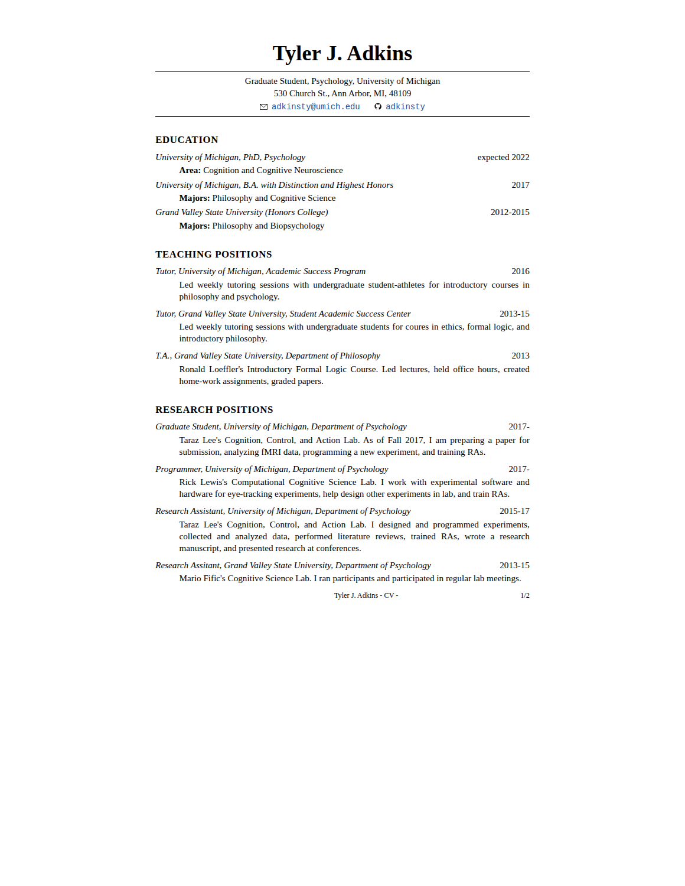Tyler J. Adkins
Graduate Student, Psychology, University of Michigan 530 Church St., Ann Arbor, MI, 48109 adkinsty@umich.edu adkinsty
EDUCATION
University of Michigan, PhD, Psychology expected 2022
Area: Cognition and Cognitive Neuroscience
University of Michigan, B.A. with Distinction and Highest Honors 2017
Majors: Philosophy and Cognitive Science
Grand Valley State University (Honors College) 2012-2015
Majors: Philosophy and Biopsychology
TEACHING POSITIONS
Tutor, University of Michigan, Academic Success Program 2016
Led weekly tutoring sessions with undergraduate student-athletes for introductory courses in philosophy and psychology.
Tutor, Grand Valley State University, Student Academic Success Center 2013-15
Led weekly tutoring sessions with undergraduate students for coures in ethics, formal logic, and introductory philosophy.
T.A., Grand Valley State University, Department of Philosophy 2013
Ronald Loeffler's Introductory Formal Logic Course. Led lectures, held office hours, created home-work assignments, graded papers.
RESEARCH POSITIONS
Graduate Student, University of Michigan, Department of Psychology 2017-
Taraz Lee's Cognition, Control, and Action Lab. As of Fall 2017, I am preparing a paper for submission, analyzing fMRI data, programming a new experiment, and training RAs.
Programmer, University of Michigan, Department of Psychology 2017-
Rick Lewis's Computational Cognitive Science Lab. I work with experimental software and hardware for eye-tracking experiments, help design other experiments in lab, and train RAs.
Research Assistant, University of Michigan, Department of Psychology 2015-17
Taraz Lee's Cognition, Control, and Action Lab. I designed and programmed experiments, collected and analyzed data, performed literature reviews, trained RAs, wrote a research manuscript, and presented research at conferences.
Research Assitant, Grand Valley State University, Department of Psychology 2013-15
Mario Fific's Cognitive Science Lab. I ran participants and participated in regular lab meetings.
Tyler J. Adkins - CV - 1/2